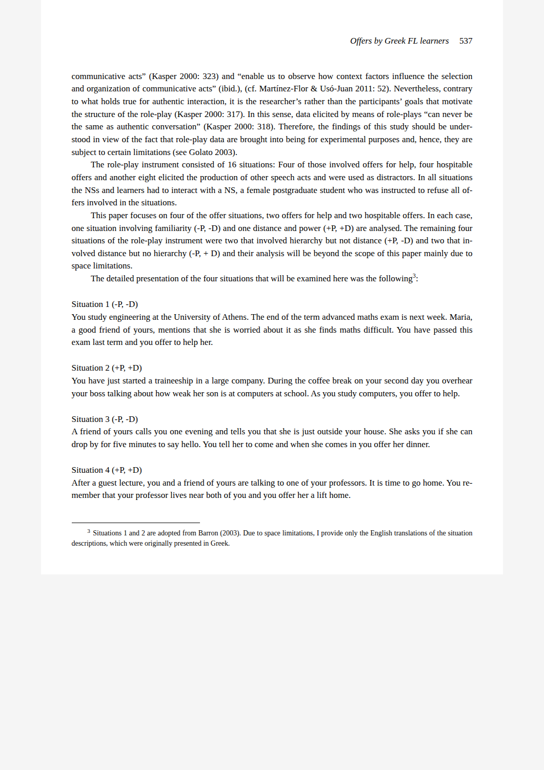Offers by Greek FL learners 537
communicative acts” (Kasper 2000: 323) and “enable us to observe how context factors influence the selection and organization of communicative acts” (ibid.), (cf. Martínez-Flor & Usó-Juan 2011: 52). Nevertheless, contrary to what holds true for authentic interaction, it is the researcher’s rather than the participants’ goals that motivate the structure of the role-play (Kasper 2000: 317). In this sense, data elicited by means of role-plays “can never be the same as authentic conversation” (Kasper 2000: 318). Therefore, the findings of this study should be understood in view of the fact that role-play data are brought into being for experimental purposes and, hence, they are subject to certain limitations (see Golato 2003).
The role-play instrument consisted of 16 situations: Four of those involved offers for help, four hospitable offers and another eight elicited the production of other speech acts and were used as distractors. In all situations the NSs and learners had to interact with a NS, a female postgraduate student who was instructed to refuse all offers involved in the situations.
This paper focuses on four of the offer situations, two offers for help and two hospitable offers. In each case, one situation involving familiarity (-P, -D) and one distance and power (+P, +D) are analysed. The remaining four situations of the role-play instrument were two that involved hierarchy but not distance (+P, -D) and two that involved distance but no hierarchy (-P, + D) and their analysis will be beyond the scope of this paper mainly due to space limitations.
The detailed presentation of the four situations that will be examined here was the following3:
Situation 1 (-P, -D)
You study engineering at the University of Athens. The end of the term advanced maths exam is next week. Maria, a good friend of yours, mentions that she is worried about it as she finds maths difficult. You have passed this exam last term and you offer to help her.
Situation 2 (+P, +D)
You have just started a traineeship in a large company. During the coffee break on your second day you overhear your boss talking about how weak her son is at computers at school. As you study computers, you offer to help.
Situation 3 (-P, -D)
A friend of yours calls you one evening and tells you that she is just outside your house. She asks you if she can drop by for five minutes to say hello. You tell her to come and when she comes in you offer her dinner.
Situation 4 (+P, +D)
After a guest lecture, you and a friend of yours are talking to one of your professors. It is time to go home. You remember that your professor lives near both of you and you offer her a lift home.
3 Situations 1 and 2 are adopted from Barron (2003). Due to space limitations, I provide only the English translations of the situation descriptions, which were originally presented in Greek.